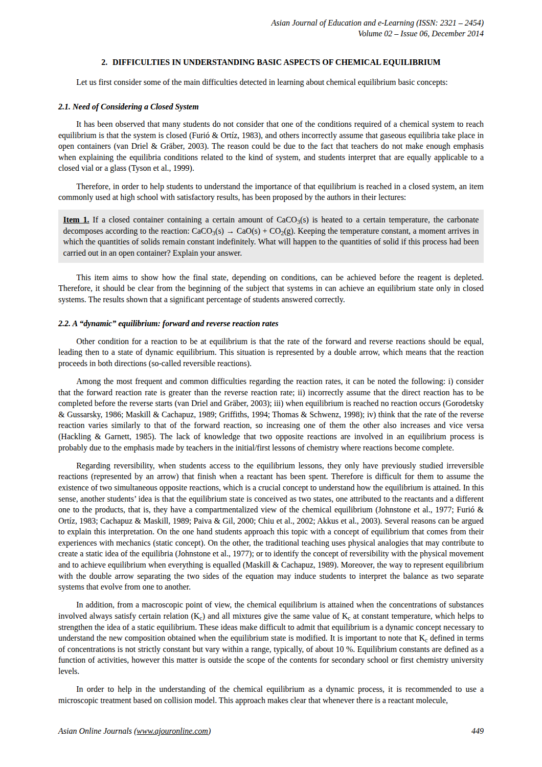Asian Journal of Education and e-Learning (ISSN: 2321 – 2454) Volume 02 – Issue 06, December 2014
2. Difficulties in Understanding Basic Aspects of Chemical Equilibrium
Let us first consider some of the main difficulties detected in learning about chemical equilibrium basic concepts:
2.1. Need of Considering a Closed System
It has been observed that many students do not consider that one of the conditions required of a chemical system to reach equilibrium is that the system is closed (Furió & Ortíz, 1983), and others incorrectly assume that gaseous equilibria take place in open containers (van Driel & Gräber, 2003). The reason could be due to the fact that teachers do not make enough emphasis when explaining the equilibria conditions related to the kind of system, and students interpret that are equally applicable to a closed vial or a glass (Tyson et al., 1999).
Therefore, in order to help students to understand the importance of that equilibrium is reached in a closed system, an item commonly used at high school with satisfactory results, has been proposed by the authors in their lectures:
Item 1. If a closed container containing a certain amount of CaCO3(s) is heated to a certain temperature, the carbonate decomposes according to the reaction: CaCO3(s) → CaO(s) + CO2(g). Keeping the temperature constant, a moment arrives in which the quantities of solids remain constant indefinitely. What will happen to the quantities of solid if this process had been carried out in an open container? Explain your answer.
This item aims to show how the final state, depending on conditions, can be achieved before the reagent is depleted. Therefore, it should be clear from the beginning of the subject that systems in can achieve an equilibrium state only in closed systems. The results shown that a significant percentage of students answered correctly.
2.2. A “dynamic” equilibrium: forward and reverse reaction rates
Other condition for a reaction to be at equilibrium is that the rate of the forward and reverse reactions should be equal, leading then to a state of dynamic equilibrium. This situation is represented by a double arrow, which means that the reaction proceeds in both directions (so-called reversible reactions).
Among the most frequent and common difficulties regarding the reaction rates, it can be noted the following: i) consider that the forward reaction rate is greater than the reverse reaction rate; ii) incorrectly assume that the direct reaction has to be completed before the reverse starts (van Driel and Gräber, 2003); iii) when equilibrium is reached no reaction occurs (Gorodetsky & Gussarsky, 1986; Maskill & Cachapuz, 1989; Griffiths, 1994; Thomas & Schwenz, 1998); iv) think that the rate of the reverse reaction varies similarly to that of the forward reaction, so increasing one of them the other also increases and vice versa (Hackling & Garnett, 1985). The lack of knowledge that two opposite reactions are involved in an equilibrium process is probably due to the emphasis made by teachers in the initial/first lessons of chemistry where reactions become complete.
Regarding reversibility, when students access to the equilibrium lessons, they only have previously studied irreversible reactions (represented by an arrow) that finish when a reactant has been spent. Therefore is difficult for them to assume the existence of two simultaneous opposite reactions, which is a crucial concept to understand how the equilibrium is attained. In this sense, another students’ idea is that the equilibrium state is conceived as two states, one attributed to the reactants and a different one to the products, that is, they have a compartmentalized view of the chemical equilibrium (Johnstone et al., 1977; Furió & Ortíz, 1983; Cachapuz & Maskill, 1989; Paiva & Gil, 2000; Chiu et al., 2002; Akkus et al., 2003). Several reasons can be argued to explain this interpretation. On the one hand students approach this topic with a concept of equilibrium that comes from their experiences with mechanics (static concept). On the other, the traditional teaching uses physical analogies that may contribute to create a static idea of the equilibria (Johnstone et al., 1977); or to identify the concept of reversibility with the physical movement and to achieve equilibrium when everything is equalled (Maskill & Cachapuz, 1989). Moreover, the way to represent equilibrium with the double arrow separating the two sides of the equation may induce students to interpret the balance as two separate systems that evolve from one to another.
In addition, from a macroscopic point of view, the chemical equilibrium is attained when the concentrations of substances involved always satisfy certain relation (Kc) and all mixtures give the same value of Kc at constant temperature, which helps to strengthen the idea of a static equilibrium. These ideas make difficult to admit that equilibrium is a dynamic concept necessary to understand the new composition obtained when the equilibrium state is modified. It is important to note that Kc defined in terms of concentrations is not strictly constant but vary within a range, typically, of about 10 %. Equilibrium constants are defined as a function of activities, however this matter is outside the scope of the contents for secondary school or first chemistry university levels.
In order to help in the understanding of the chemical equilibrium as a dynamic process, it is recommended to use a microscopic treatment based on collision model. This approach makes clear that whenever there is a reactant molecule,
Asian Online Journals (www.ajouronline.com) 449